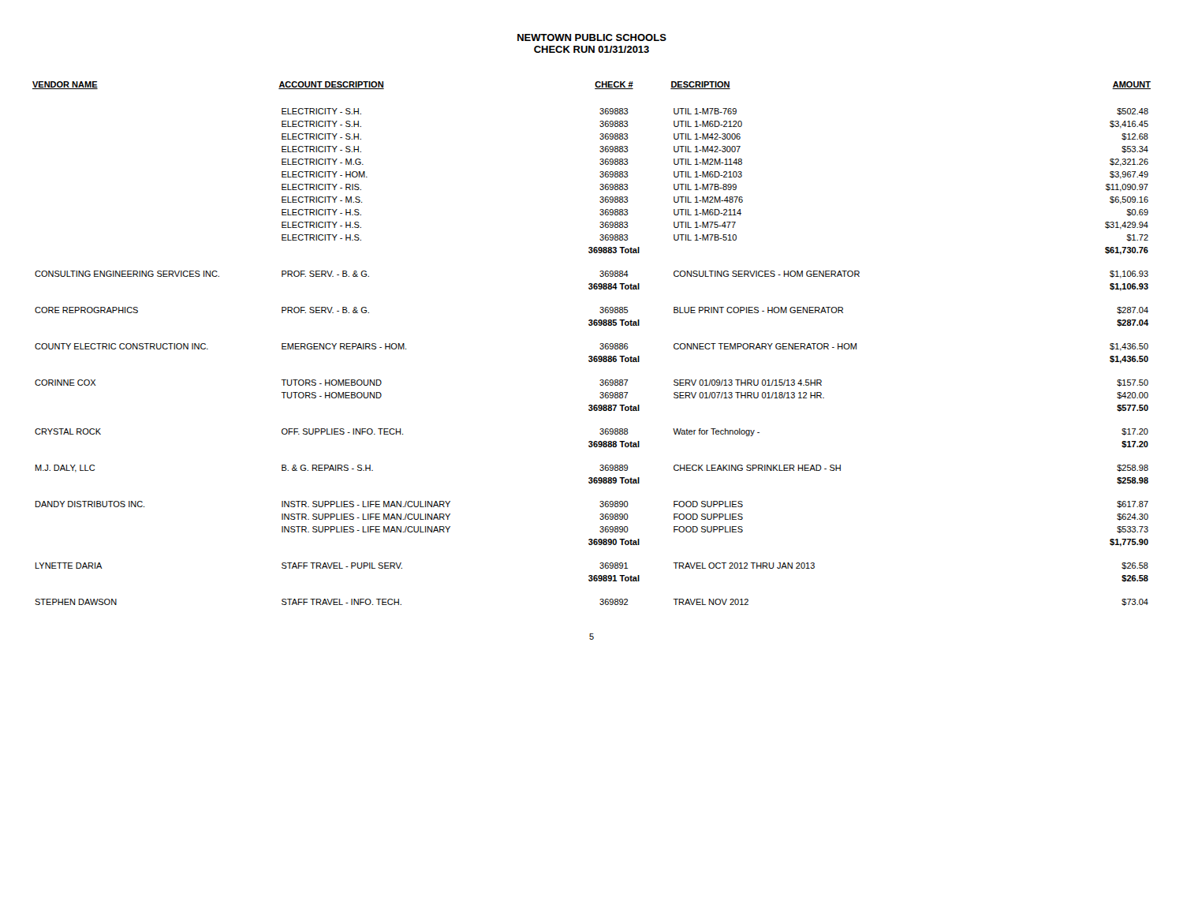NEWTOWN PUBLIC SCHOOLS
CHECK RUN 01/31/2013
| VENDOR NAME | ACCOUNT DESCRIPTION | CHECK # | DESCRIPTION | AMOUNT |
| --- | --- | --- | --- | --- |
| | ELECTRICITY - S.H. | 369883 | UTIL 1-M7B-769 | $502.48 |
| | ELECTRICITY - S.H. | 369883 | UTIL 1-M6D-2120 | $3,416.45 |
| | ELECTRICITY - S.H. | 369883 | UTIL 1-M42-3006 | $12.68 |
| | ELECTRICITY - S.H. | 369883 | UTIL 1-M42-3007 | $53.34 |
| | ELECTRICITY - M.G. | 369883 | UTIL 1-M2M-1148 | $2,321.26 |
| | ELECTRICITY - HOM. | 369883 | UTIL 1-M6D-2103 | $3,967.49 |
| | ELECTRICITY - RIS. | 369883 | UTIL 1-M7B-899 | $11,090.97 |
| | ELECTRICITY - M.S. | 369883 | UTIL 1-M2M-4876 | $6,509.16 |
| | ELECTRICITY - H.S. | 369883 | UTIL 1-M6D-2114 | $0.69 |
| | ELECTRICITY - H.S. | 369883 | UTIL 1-M75-477 | $31,429.94 |
| | ELECTRICITY - H.S. | 369883 | UTIL 1-M7B-510 | $1.72 |
| | | 369883 Total | | $61,730.76 |
| CONSULTING ENGINEERING SERVICES INC. | PROF. SERV. - B. & G. | 369884 | CONSULTING SERVICES - HOM GENERATOR | $1,106.93 |
| | | 369884 Total | | $1,106.93 |
| CORE REPROGRAPHICS | PROF. SERV. - B. & G. | 369885 | BLUE PRINT COPIES - HOM GENERATOR | $287.04 |
| | | 369885 Total | | $287.04 |
| COUNTY ELECTRIC CONSTRUCTION INC. | EMERGENCY REPAIRS - HOM. | 369886 | CONNECT TEMPORARY GENERATOR - HOM | $1,436.50 |
| | | 369886 Total | | $1,436.50 |
| CORINNE COX | TUTORS - HOMEBOUND | 369887 | SERV 01/09/13 THRU 01/15/13 4.5HR | $157.50 |
| | TUTORS - HOMEBOUND | 369887 | SERV 01/07/13 THRU 01/18/13 12 HR. | $420.00 |
| | | 369887 Total | | $577.50 |
| CRYSTAL ROCK | OFF. SUPPLIES - INFO. TECH. | 369888 | Water for Technology - | $17.20 |
| | | 369888 Total | | $17.20 |
| M.J. DALY, LLC | B. & G. REPAIRS - S.H. | 369889 | CHECK LEAKING SPRINKLER HEAD - SH | $258.98 |
| | | 369889 Total | | $258.98 |
| DANDY DISTRIBUTOS INC. | INSTR. SUPPLIES - LIFE MAN./CULINARY | 369890 | FOOD SUPPLIES | $617.87 |
| | INSTR. SUPPLIES - LIFE MAN./CULINARY | 369890 | FOOD SUPPLIES | $624.30 |
| | INSTR. SUPPLIES - LIFE MAN./CULINARY | 369890 | FOOD SUPPLIES | $533.73 |
| | | 369890 Total | | $1,775.90 |
| LYNETTE DARIA | STAFF TRAVEL - PUPIL SERV. | 369891 | TRAVEL OCT 2012 THRU JAN 2013 | $26.58 |
| | | 369891 Total | | $26.58 |
| STEPHEN DAWSON | STAFF TRAVEL - INFO. TECH. | 369892 | TRAVEL NOV 2012 | $73.04 |
5